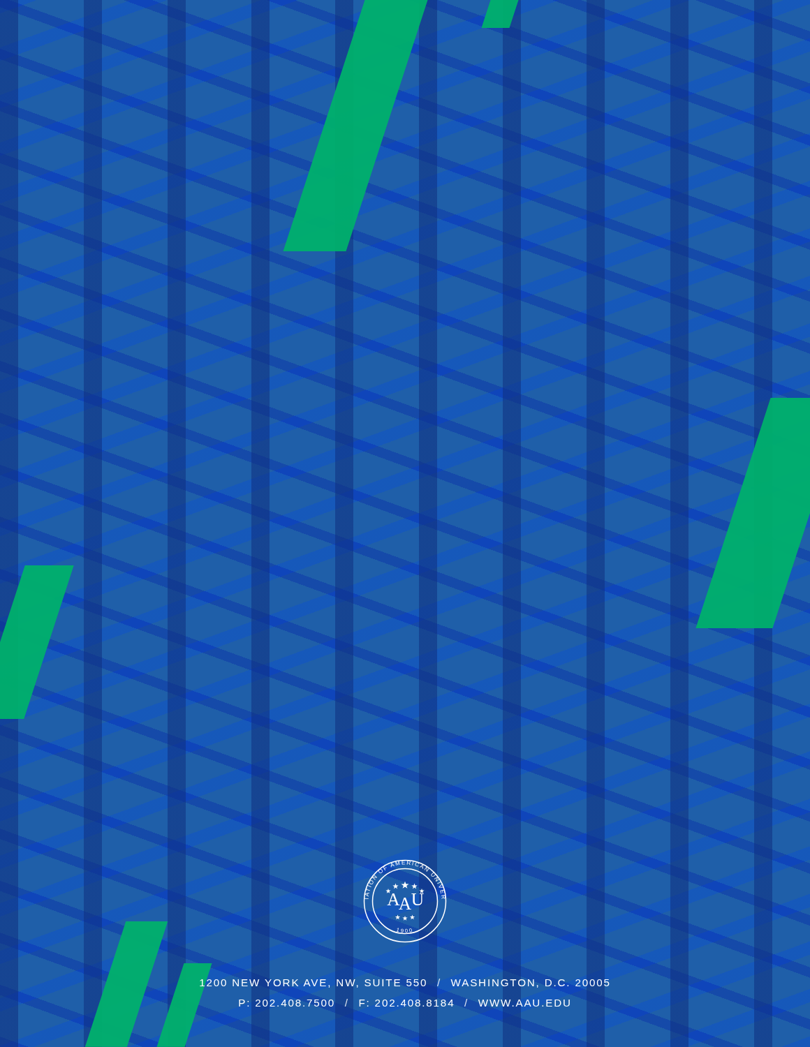ASSOCIATION OF AMERICAN UNIVERSITIES 1900 A A U
1200 New York Ave, NW, Suite 550 / Washington, D.C. 20005
P: 202.408.7500 / F: 202.408.8184 / www.aau.edu